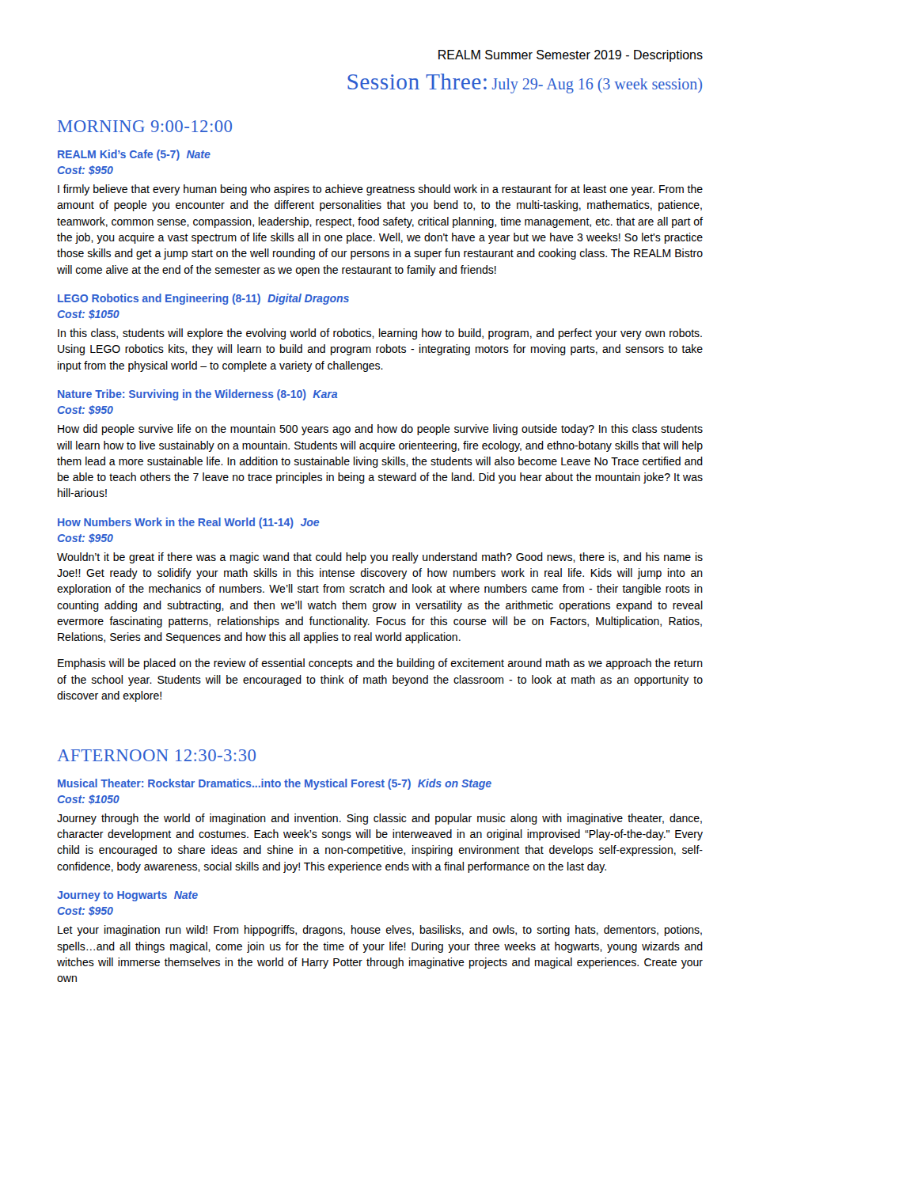REALM Summer Semester 2019 - Descriptions
Session Three: July 29- Aug 16 (3 week session)
MORNING 9:00-12:00
REALM Kid’s Cafe (5-7)Nate
Cost: $950
I firmly believe that every human being who aspires to achieve greatness should work in a restaurant for at least one year. From the amount of people you encounter and the different personalities that you bend to, to the multi-tasking, mathematics, patience, teamwork, common sense, compassion, leadership, respect, food safety, critical planning, time management, etc. that are all part of the job, you acquire a vast spectrum of life skills all in one place. Well, we don't have a year but we have 3 weeks! So let's practice those skills and get a jump start on the well rounding of our persons in a super fun restaurant and cooking class. The REALM Bistro will come alive at the end of the semester as we open the restaurant to family and friends!
LEGO Robotics and Engineering (8-11)Digital Dragons
Cost: $1050
In this class, students will explore the evolving world of robotics, learning how to build, program, and perfect your very own robots. Using LEGO robotics kits, they will learn to build and program robots - integrating motors for moving parts, and sensors to take input from the physical world – to complete a variety of challenges.
Nature Tribe: Surviving in the Wilderness (8-10)Kara
Cost: $950
How did people survive life on the mountain 500 years ago and how do people survive living outside today? In this class students will learn how to live sustainably on a mountain. Students will acquire orienteering, fire ecology, and ethno-botany skills that will help them lead a more sustainable life. In addition to sustainable living skills, the students will also become Leave No Trace certified and be able to teach others the 7 leave no trace principles in being a steward of the land. Did you hear about the mountain joke? It was hill-arious!
How Numbers Work in the Real World (11-14)Joe
Cost: $950
Wouldn’t it be great if there was a magic wand that could help you really understand math? Good news, there is, and his name is Joe!! Get ready to solidify your math skills in this intense discovery of how numbers work in real life. Kids will jump into an exploration of the mechanics of numbers. We’ll start from scratch and look at where numbers came from - their tangible roots in counting adding and subtracting, and then we’ll watch them grow in versatility as the arithmetic operations expand to reveal evermore fascinating patterns, relationships and functionality. Focus for this course will be on Factors, Multiplication, Ratios, Relations, Series and Sequences and how this all applies to real world application.
Emphasis will be placed on the review of essential concepts and the building of excitement around math as we approach the return of the school year. Students will be encouraged to think of math beyond the classroom - to look at math as an opportunity to discover and explore!
AFTERNOON 12:30-3:30
Musical Theater: Rockstar Dramatics...into the Mystical Forest (5-7)Kids on Stage
Cost: $1050
Journey through the world of imagination and invention. Sing classic and popular music along with imaginative theater, dance, character development and costumes. Each week’s songs will be interweaved in an original improvised “Play-of-the-day." Every child is encouraged to share ideas and shine in a non-competitive, inspiring environment that develops self-expression, self-confidence, body awareness, social skills and joy! This experience ends with a final performance on the last day.
Journey to HogwartsNate
Cost: $950
Let your imagination run wild! From hippogriffs, dragons, house elves, basilisks, and owls, to sorting hats, dementors, potions, spells…and all things magical, come join us for the time of your life! During your three weeks at hogwarts, young wizards and witches will immerse themselves in the world of Harry Potter through imaginative projects and magical experiences. Create your own